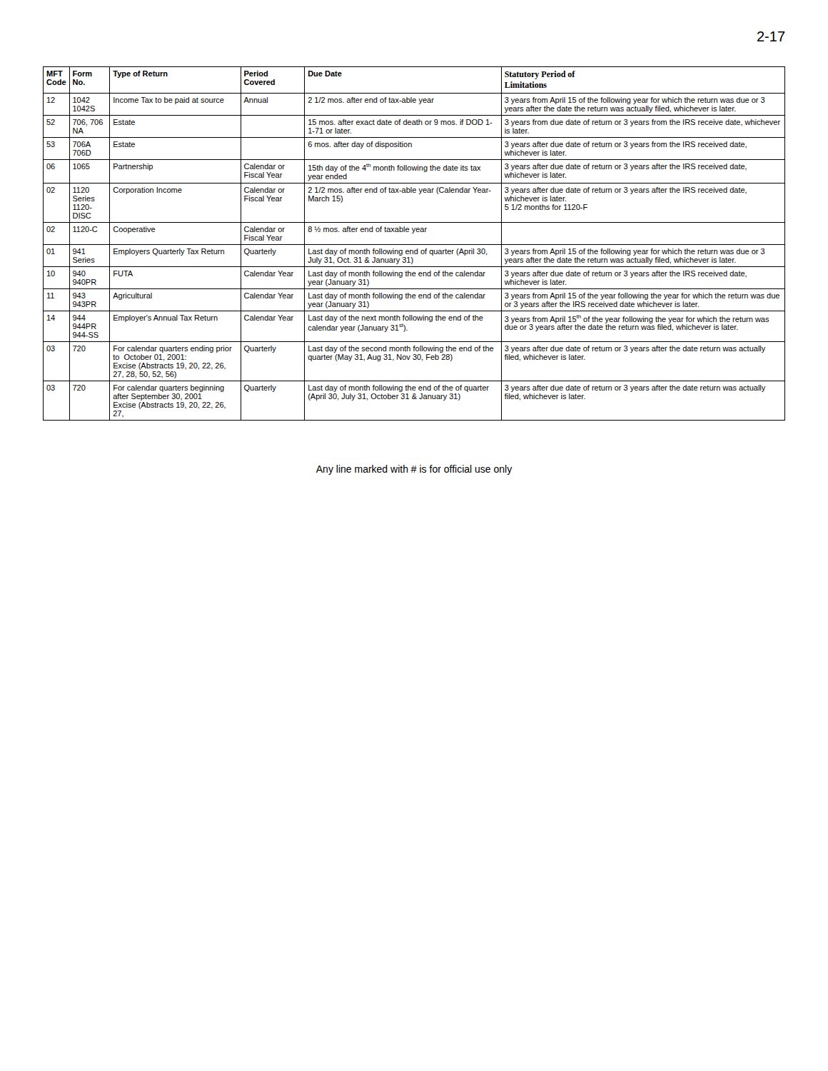2-17
| MFT Code | Form No. | Type of Return | Period Covered | Due Date | Statutory Period of Limitations |
| --- | --- | --- | --- | --- | --- |
| 12 | 1042 1042S | Income Tax to be paid at source | Annual | 2 1/2 mos. after end of tax-able year | 3 years from April 15 of the following year for which the return was due or 3 years after the date the return was actually filed, whichever is later. |
| 52 | 706, 706 NA | Estate | | 15 mos. after exact date of death or 9 mos. if DOD 1-1-71 or later. | 3 years from due date of return or 3 years from the IRS receive date, whichever is later. |
| 53 | 706A 706D | Estate | | 6 mos. after day of disposition | 3 years after due date of return or 3 years from the IRS received date, whichever is later. |
| 06 | 1065 | Partnership | Calendar or Fiscal Year | 15th day of the 4 th month following the date its tax year ended | 3 years after due date of return or 3 years after the IRS received date, whichever is later. |
| 02 | 1120 Series 1120-DISC | Corporation Income | Calendar or Fiscal Year | 2 1/2 mos. after end of tax-able year (Calendar Year-March 15) | 3 years after due date of return or 3 years after the IRS received date, whichever is later. 5 1/2 months for 1120-F |
| 02 | 1120-C | Cooperative | Calendar or Fiscal Year | 8 ½ mos. after end of taxable year | |
| 01 | 941 Series | Employers Quarterly Tax Return | Quarterly | Last day of month following end of quarter (April 30, July 31, Oct. 31 & January 31) | 3 years from April 15 of the following year for which the return was due or 3 years after the date the return was actually filed, whichever is later. |
| 10 | 940 940PR | FUTA | Calendar Year | Last day of month following the end of the calendar year (January 31) | 3 years after due date of return or 3 years after the IRS received date, whichever is later. |
| 11 | 943 943PR | Agricultural | Calendar Year | Last day of month following the end of the calendar year (January 31) | 3 years from April 15 of the year following the year for which the return was due or 3 years after the IRS received date whichever is later. |
| 14 | 944 944PR 944-SS | Employer's Annual Tax Return | Calendar Year | Last day of the next month following the end of the calendar year (January 31 st ). | 3 years from April 15 th of the year following the year for which the return was due or 3 years after the date the return was filed, whichever is later. |
| 03 | 720 | For calendar quarters ending prior to October 01, 2001: Excise (Abstracts 19, 20, 22, 26, 27, 28, 50, 52, 56) | Quarterly | Last day of the second month following the end of the quarter (May 31, Aug 31, Nov 30, Feb 28) | 3 years after due date of return or 3 years after the date return was actually filed, whichever is later. |
| 03 | 720 | For calendar quarters beginning after September 30, 2001 Excise (Abstracts 19, 20, 22, 26, 27, | Quarterly | Last day of month following the end of the of quarter (April 30, July 31, October 31 & January 31) | 3 years after due date of return or 3 years after the date return was actually filed, whichever is later. |
Any line marked with # is for official use only